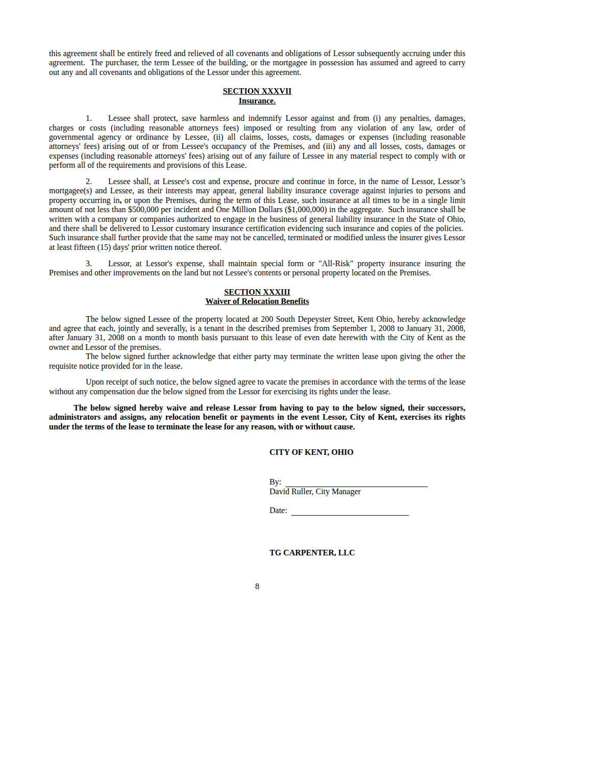this agreement shall be entirely freed and relieved of all covenants and obligations of Lessor subsequently accruing under this agreement. The purchaser, the term Lessee of the building, or the mortgagee in possession has assumed and agreed to carry out any and all covenants and obligations of the Lessor under this agreement.
SECTION XXXVII
Insurance.
1.  Lessee shall protect, save harmless and indemnify Lessor against and from (i) any penalties, damages, charges or costs (including reasonable attorneys fees) imposed or resulting from any violation of any law, order of governmental agency or ordinance by Lessee, (ii) all claims, losses, costs, damages or expenses (including reasonable attorneys' fees) arising out of or from Lessee's occupancy of the Premises, and (iii) any and all losses, costs, damages or expenses (including reasonable attorneys' fees) arising out of any failure of Lessee in any material respect to comply with or perform all of the requirements and provisions of this Lease.
2.  Lessee shall, at Lessee's cost and expense, procure and continue in force, in the name of Lessor, Lessor’s mortgagee(s) and Lessee, as their interests may appear, general liability insurance coverage against injuries to persons and property occurring in, or upon the Premises, during the term of this Lease, such insurance at all times to be in a single limit amount of not less than $500,000 per incident and One Million Dollars ($1,000,000) in the aggregate. Such insurance shall be written with a company or companies authorized to engage in the business of general liability insurance in the State of Ohio, and there shall be delivered to Lessor customary insurance certification evidencing such insurance and copies of the policies. Such insurance shall further provide that the same may not be cancelled, terminated or modified unless the insurer gives Lessor at least fifteen (15) days' prior written notice thereof.
3.  Lessor, at Lessor's expense, shall maintain special form or "All-Risk" property insurance insuring the Premises and other improvements on the land but not Lessee's contents or personal property located on the Premises.
SECTION XXXIII
Waiver of Relocation Benefits
The below signed Lessee of the property located at 200 South Depeyster Street, Kent Ohio, hereby acknowledge and agree that each, jointly and severally, is a tenant in the described premises from September 1, 2008 to January 31, 2008, after January 31, 2008 on a month to month basis pursuant to this lease of even date herewith with the City of Kent as the owner and Lessor of the premises.
The below signed further acknowledge that either party may terminate the written lease upon giving the other the requisite notice provided for in the lease.
Upon receipt of such notice, the below signed agree to vacate the premises in accordance with the terms of the lease without any compensation due the below signed from the Lessor for exercising its rights under the lease.
The below signed hereby waive and release Lessor from having to pay to the below signed, their successors, administrators and assigns, any relocation benefit or payments in the event Lessor, City of Kent, exercises its rights under the terms of the lease to terminate the lease for any reason, with or without cause.
CITY OF KENT, OHIO
By:
David Ruller, City Manager
Date:
TG CARPENTER, LLC
8